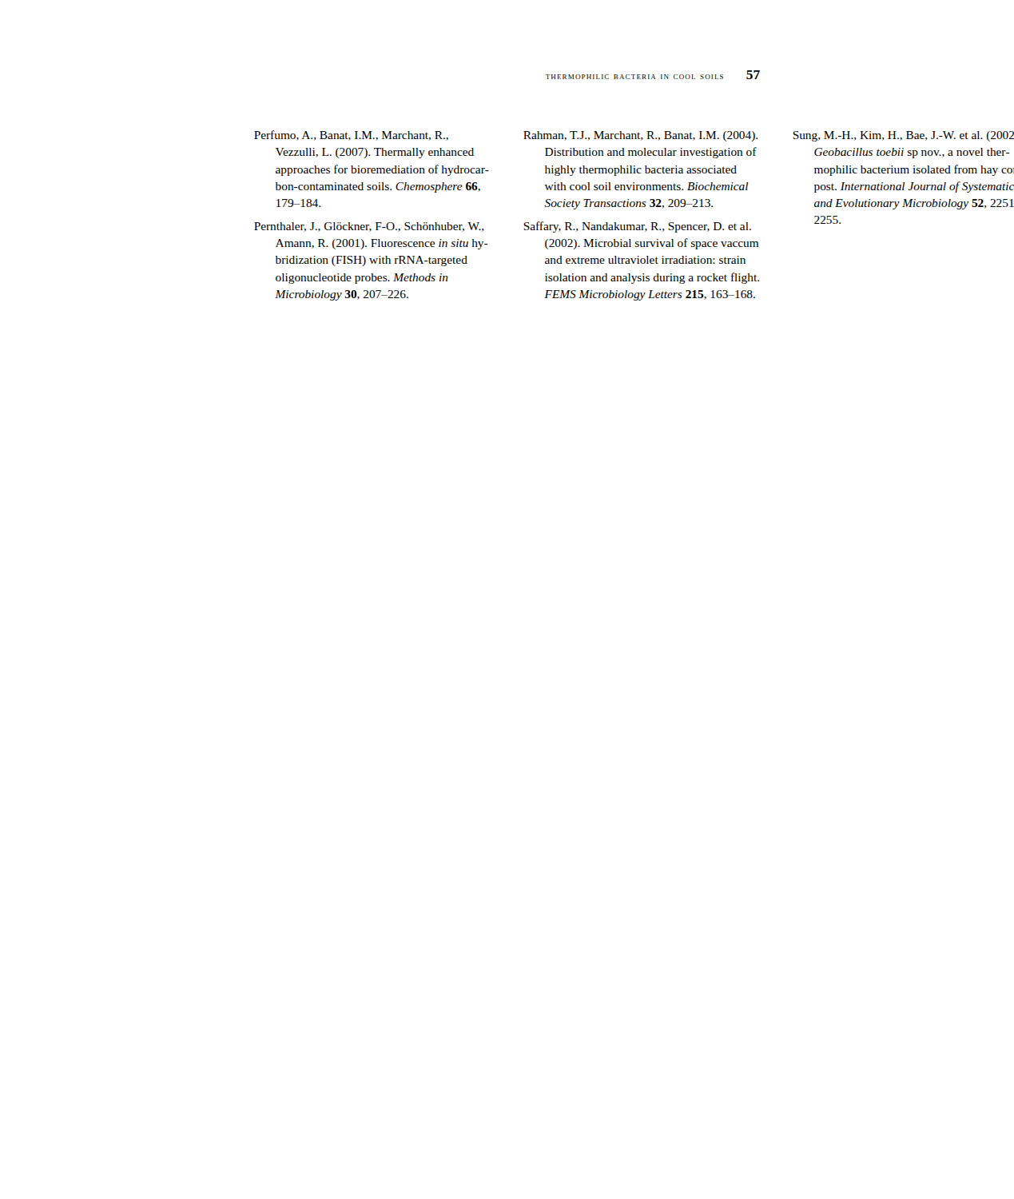Thermophilic bacteria in cool soils 57
Perfumo, A., Banat, I.M., Marchant, R., Vezzulli, L. (2007). Thermally enhanced approaches for bioremediation of hydrocarbon-contaminated soils. Chemosphere 66, 179–184.
Pernthaler, J., Glöckner, F-O., Schönhuber, W., Amann, R. (2001). Fluorescence in situ hybridization (FISH) with rRNA-targeted oligonucleotide probes. Methods in Microbiology 30, 207–226.
Rahman, T.J., Marchant, R., Banat, I.M. (2004). Distribution and molecular investigation of highly thermophilic bacteria associated with cool soil environments. Biochemical Society Transactions 32, 209–213.
Saffary, R., Nandakumar, R., Spencer, D. et al. (2002). Microbial survival of space vaccum and extreme ultraviolet irradiation: strain isolation and analysis during a rocket flight. FEMS Microbiology Letters 215, 163–168.
Sung, M.-H., Kim, H., Bae, J.-W. et al. (2002). Geobacillus toebii sp nov., a novel thermophilic bacterium isolated from hay compost. International Journal of Systematics and Evolutionary Microbiology 52, 2251–2255.